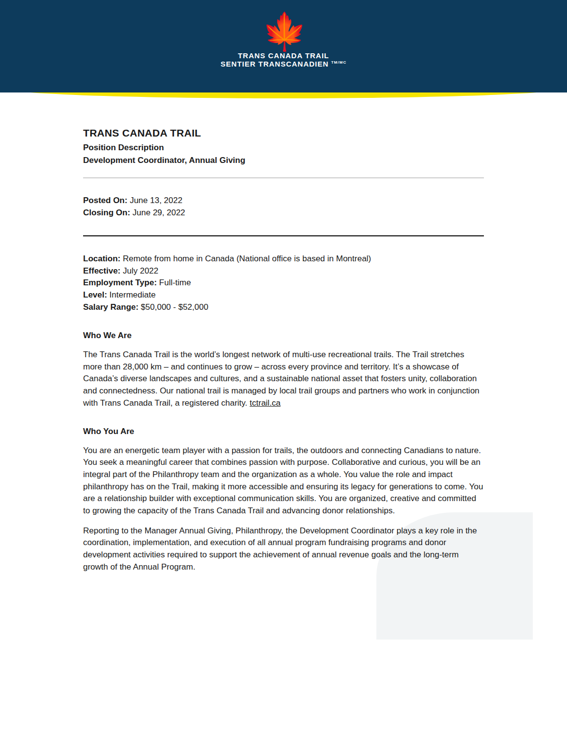🍁 TRANS CANADA TRAIL SENTIER TRANSCANADIEN TM/MC
TRANS CANADA TRAIL
Position Description
Development Coordinator, Annual Giving
Posted On: June 13, 2022
Closing On: June 29, 2022
Location: Remote from home in Canada (National office is based in Montreal)
Effective: July 2022
Employment Type: Full-time
Level: Intermediate
Salary Range: $50,000 - $52,000
Who We Are
The Trans Canada Trail is the world’s longest network of multi-use recreational trails. The Trail stretches more than 28,000 km – and continues to grow – across every province and territory. It’s a showcase of Canada’s diverse landscapes and cultures, and a sustainable national asset that fosters unity, collaboration and connectedness. Our national trail is managed by local trail groups and partners who work in conjunction with Trans Canada Trail, a registered charity. tctrail.ca
Who You Are
You are an energetic team player with a passion for trails, the outdoors and connecting Canadians to nature. You seek a meaningful career that combines passion with purpose. Collaborative and curious, you will be an integral part of the Philanthropy team and the organization as a whole. You value the role and impact philanthropy has on the Trail, making it more accessible and ensuring its legacy for generations to come. You are a relationship builder with exceptional communication skills. You are organized, creative and committed to growing the capacity of the Trans Canada Trail and advancing donor relationships.
Reporting to the Manager Annual Giving, Philanthropy, the Development Coordinator plays a key role in the coordination, implementation, and execution of all annual program fundraising programs and donor development activities required to support the achievement of annual revenue goals and the long-term growth of the Annual Program.